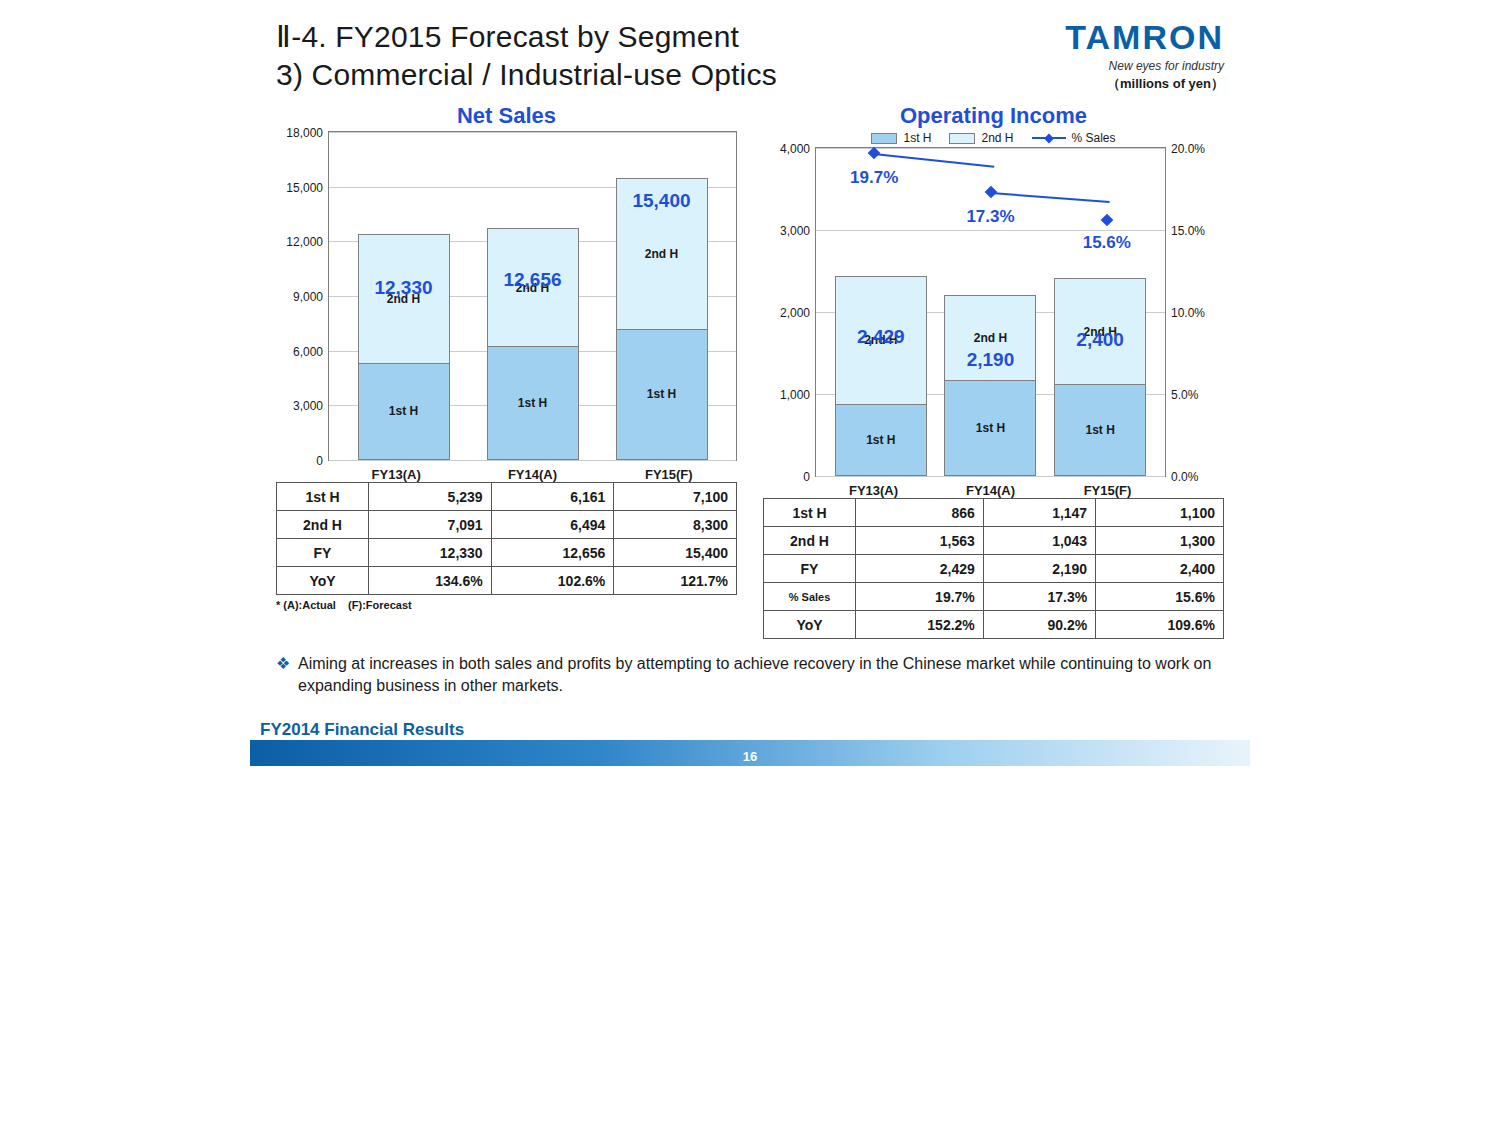Ⅱ-4. FY2015 Forecast by Segment 3) Commercial / Industrial-use Optics
TAMRON
New eyes for industry
（millions of yen）
Net Sales
18,000
15,000
12,000
9,000
6,000
3,000
0
12,330
2nd H
1st H
12,656
2nd H
1st H
15,400
2nd H
1st H
FY13(A) FY14(A) FY15(F)
| 1st H | 5,239 | 6,161 | 7,100 |
| 2nd H | 7,091 | 6,494 | 8,300 |
| FY | 12,330 | 12,656 | 15,400 |
| YoY | 134.6% | 102.6% | 121.7% |
* (A):Actual (F):Forecast
Operating Income
1st H 2nd H % Sales
4,000 20.0%
3,000 15.0%
2,000 10.0%
1,000 5.0%
0 0.0%
2,429
2nd H
1st H
2,190
2nd H
1st H
2,400
2nd H
1st H
19.7%
17.3%
15.6%
FY13(A) FY14(A) FY15(F)
| 1st H | 866 | 1,147 | 1,100 |
| 2nd H | 1,563 | 1,043 | 1,300 |
| FY | 2,429 | 2,190 | 2,400 |
| % Sales | 19.7% | 17.3% | 15.6% |
| YoY | 152.2% | 90.2% | 109.6% |
❖ Aiming at increases in both sales and profits by attempting to achieve recovery in the Chinese market while continuing to work on expanding business in other markets.
FY2014 Financial Results
16